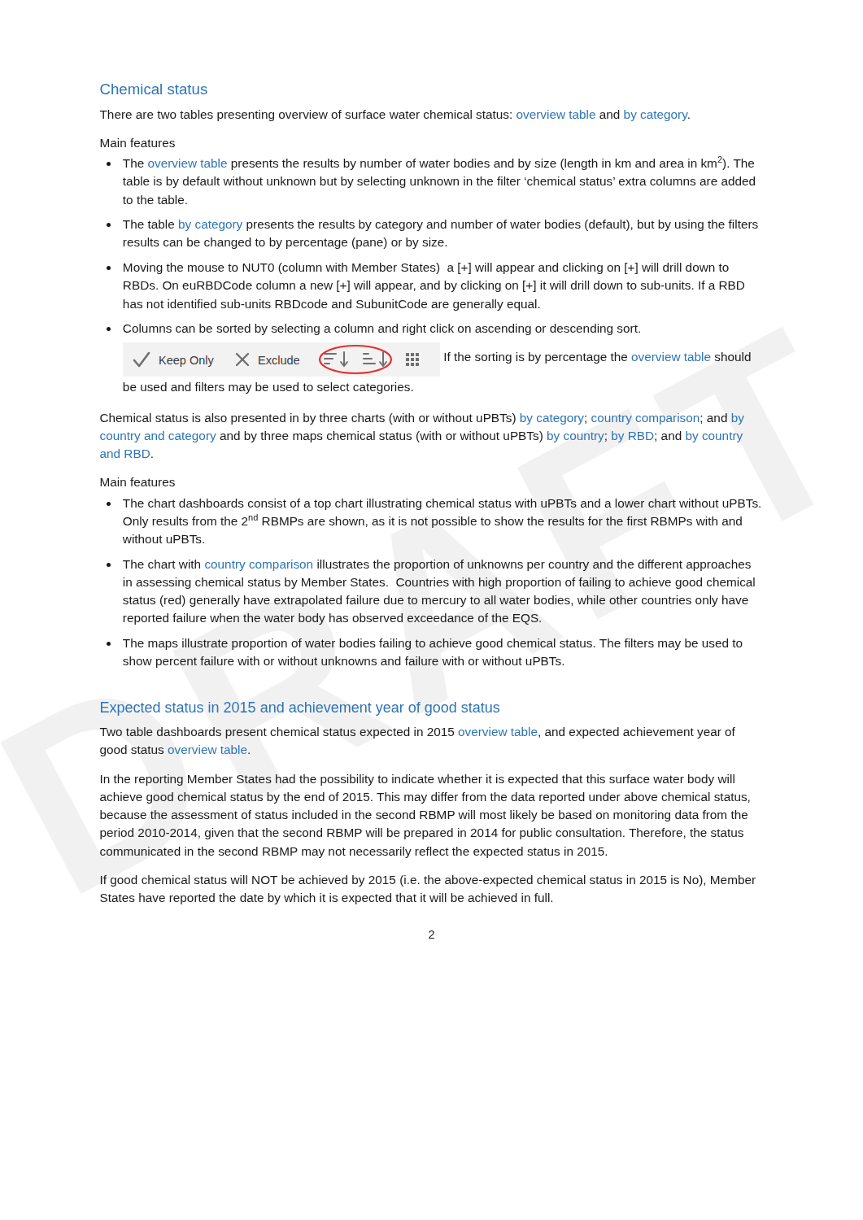DRAFT
Chemical status
There are two tables presenting overview of surface water chemical status: overview table and by category.
Main features
The overview table presents the results by number of water bodies and by size (length in km and area in km2). The table is by default without unknown but by selecting unknown in the filter ‘chemical status’ extra columns are added to the table.
The table by category presents the results by category and number of water bodies (default), but by using the filters results can be changed to by percentage (pane) or by size.
Moving the mouse to NUT0 (column with Member States) a [+] will appear and clicking on [+] will drill down to RBDs. On euRBDCode column a new [+] will appear, and by clicking on [+] it will drill down to sub-units. If a RBD has not identified sub-units RBDcode and SubunitCode are generally equal.
Columns can be sorted by selecting a column and right click on ascending or descending sort.
Keep Only Exclude If the sorting is by percentage the overview table should be used and filters may be used to select categories.
Chemical status is also presented in by three charts (with or without uPBTs) by category; country comparison; and by country and category and by three maps chemical status (with or without uPBTs) by country; by RBD; and by country and RBD.
Main features
The chart dashboards consist of a top chart illustrating chemical status with uPBTs and a lower chart without uPBTs. Only results from the 2nd RBMPs are shown, as it is not possible to show the results for the first RBMPs with and without uPBTs.
The chart with country comparison illustrates the proportion of unknowns per country and the different approaches in assessing chemical status by Member States. Countries with high proportion of failing to achieve good chemical status (red) generally have extrapolated failure due to mercury to all water bodies, while other countries only have reported failure when the water body has observed exceedance of the EQS.
The maps illustrate proportion of water bodies failing to achieve good chemical status. The filters may be used to show percent failure with or without unknowns and failure with or without uPBTs.
Expected status in 2015 and achievement year of good status
Two table dashboards present chemical status expected in 2015 overview table, and expected achievement year of good status overview table.
In the reporting Member States had the possibility to indicate whether it is expected that this surface water body will achieve good chemical status by the end of 2015. This may differ from the data reported under above chemical status, because the assessment of status included in the second RBMP will most likely be based on monitoring data from the period 2010-2014, given that the second RBMP will be prepared in 2014 for public consultation. Therefore, the status communicated in the second RBMP may not necessarily reflect the expected status in 2015.
If good chemical status will NOT be achieved by 2015 (i.e. the above-expected chemical status in 2015 is No), Member States have reported the date by which it is expected that it will be achieved in full.
2